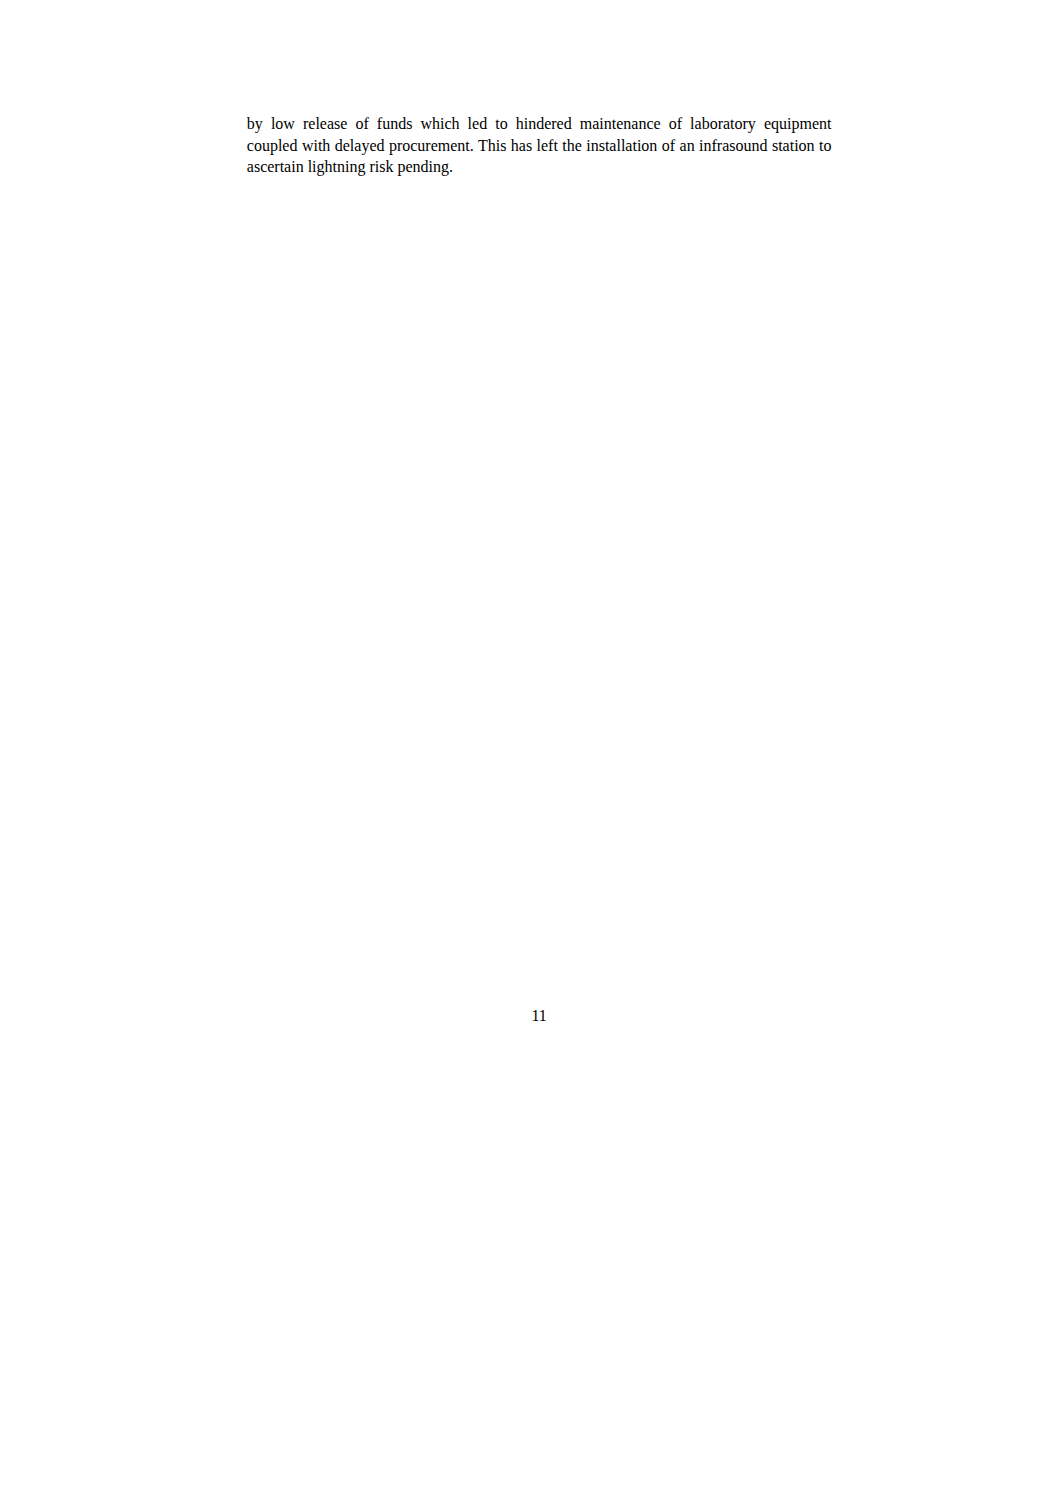by low release of funds which led to hindered maintenance of laboratory equipment coupled with delayed procurement. This has left the installation of an infrasound station to ascertain lightning risk pending.
11